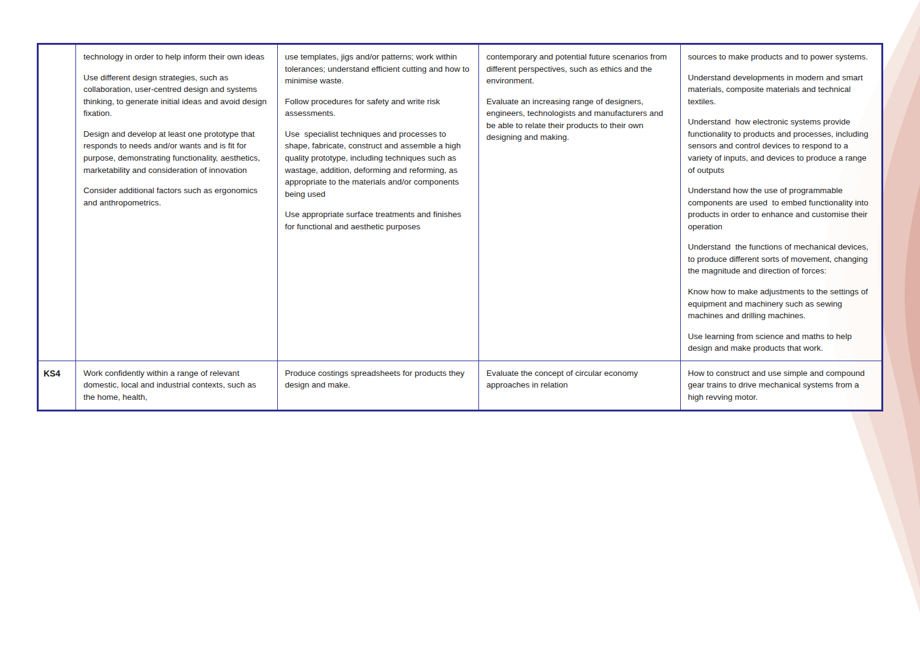| | technology in order to help inform their own ideas Use different design strategies, such as collaboration, user-centred design and systems thinking, to generate initial ideas and avoid design fixation. Design and develop at least one prototype that responds to needs and/or wants and is fit for purpose, demonstrating functionality, aesthetics, marketability and consideration of innovation Consider additional factors such as ergonomics and anthropometrics. | use templates, jigs and/or patterns; work within tolerances; understand efficient cutting and how to minimise waste. Follow procedures for safety and write risk assessments. Use specialist techniques and processes to shape, fabricate, construct and assemble a high quality prototype, including techniques such as wastage, addition, deforming and reforming, as appropriate to the materials and/or components being used Use appropriate surface treatments and finishes for functional and aesthetic purposes | contemporary and potential future scenarios from different perspectives, such as ethics and the environment. Evaluate an increasing range of designers, engineers, technologists and manufacturers and be able to relate their products to their own designing and making. | sources to make products and to power systems. Understand developments in modern and smart materials, composite materials and technical textiles. Understand how electronic systems provide functionality to products and processes, including sensors and control devices to respond to a variety of inputs, and devices to produce a range of outputs Understand how the use of programmable components are used to embed functionality into products in order to enhance and customise their operation Understand the functions of mechanical devices, to produce different sorts of movement, changing the magnitude and direction of forces: Know how to make adjustments to the settings of equipment and machinery such as sewing machines and drilling machines. Use learning from science and maths to help design and make products that work. |
| KS4 | Work confidently within a range of relevant domestic, local and industrial contexts, such as the home, health, | Produce costings spreadsheets for products they design and make. | Evaluate the concept of circular economy approaches in relation | How to construct and use simple and compound gear trains to drive mechanical systems from a high revving motor. |